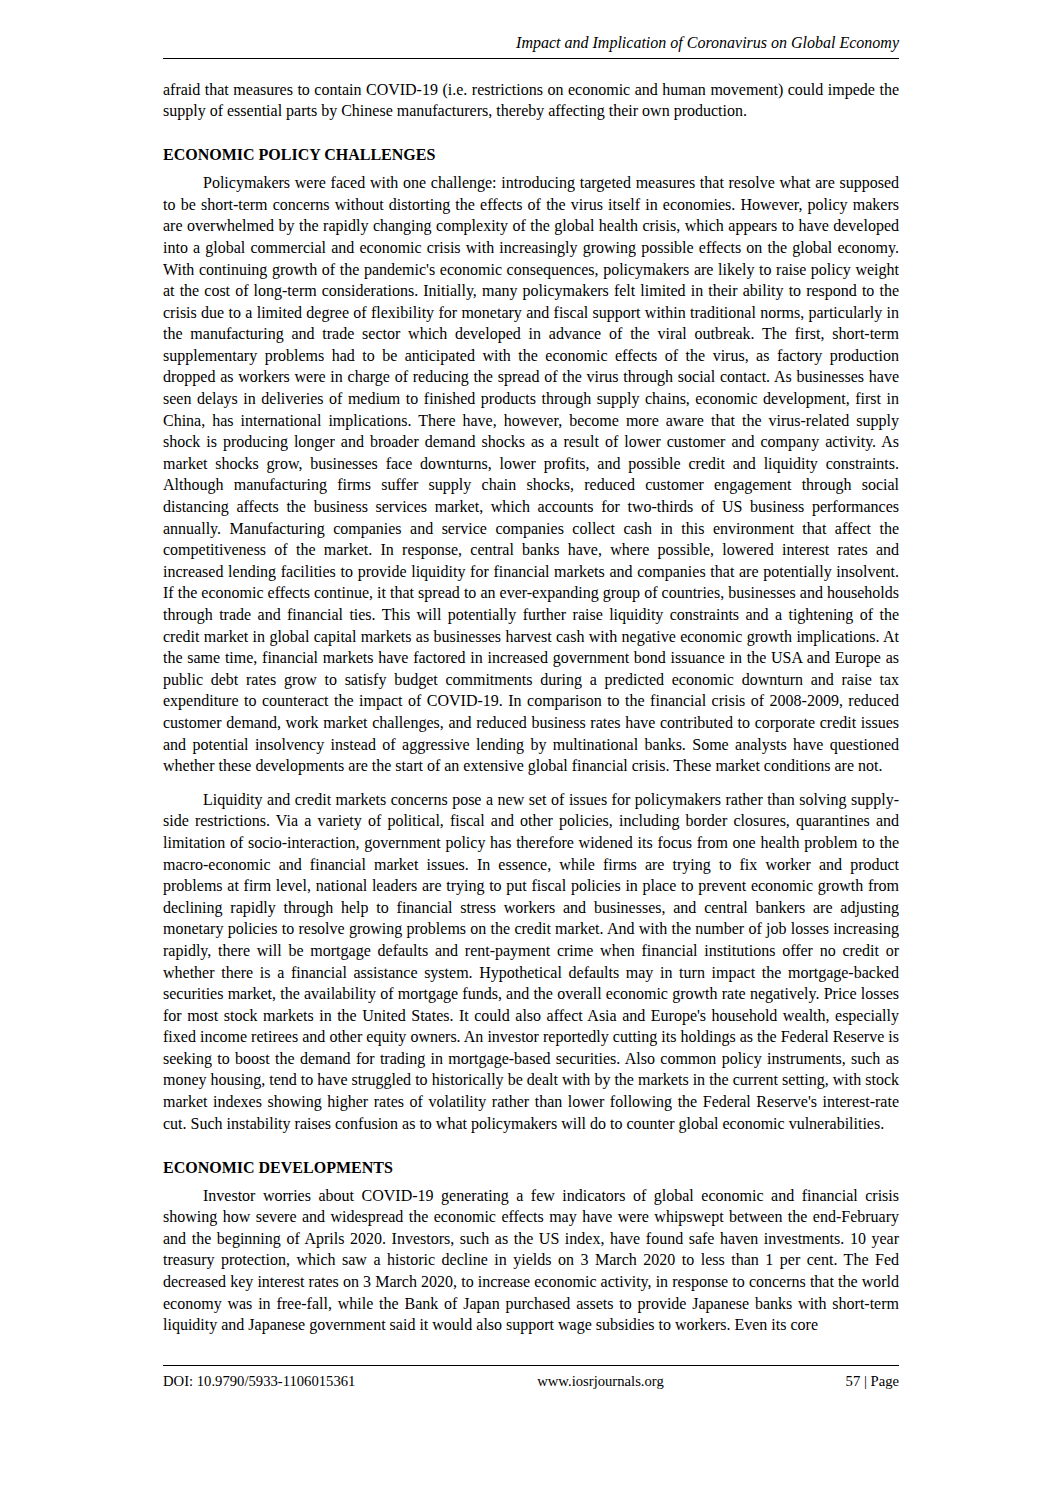Impact and Implication of Coronavirus on Global Economy
afraid that measures to contain COVID-19 (i.e. restrictions on economic and human movement) could impede the supply of essential parts by Chinese manufacturers, thereby affecting their own production.
Economic Policy Challenges
Policymakers were faced with one challenge: introducing targeted measures that resolve what are supposed to be short-term concerns without distorting the effects of the virus itself in economies. However, policy makers are overwhelmed by the rapidly changing complexity of the global health crisis, which appears to have developed into a global commercial and economic crisis with increasingly growing possible effects on the global economy. With continuing growth of the pandemic's economic consequences, policymakers are likely to raise policy weight at the cost of long-term considerations. Initially, many policymakers felt limited in their ability to respond to the crisis due to a limited degree of flexibility for monetary and fiscal support within traditional norms, particularly in the manufacturing and trade sector which developed in advance of the viral outbreak. The first, short-term supplementary problems had to be anticipated with the economic effects of the virus, as factory production dropped as workers were in charge of reducing the spread of the virus through social contact. As businesses have seen delays in deliveries of medium to finished products through supply chains, economic development, first in China, has international implications. There have, however, become more aware that the virus-related supply shock is producing longer and broader demand shocks as a result of lower customer and company activity. As market shocks grow, businesses face downturns, lower profits, and possible credit and liquidity constraints. Although manufacturing firms suffer supply chain shocks, reduced customer engagement through social distancing affects the business services market, which accounts for two-thirds of US business performances annually. Manufacturing companies and service companies collect cash in this environment that affect the competitiveness of the market. In response, central banks have, where possible, lowered interest rates and increased lending facilities to provide liquidity for financial markets and companies that are potentially insolvent. If the economic effects continue, it that spread to an ever-expanding group of countries, businesses and households through trade and financial ties. This will potentially further raise liquidity constraints and a tightening of the credit market in global capital markets as businesses harvest cash with negative economic growth implications. At the same time, financial markets have factored in increased government bond issuance in the USA and Europe as public debt rates grow to satisfy budget commitments during a predicted economic downturn and raise tax expenditure to counteract the impact of COVID-19. In comparison to the financial crisis of 2008-2009, reduced customer demand, work market challenges, and reduced business rates have contributed to corporate credit issues and potential insolvency instead of aggressive lending by multinational banks. Some analysts have questioned whether these developments are the start of an extensive global financial crisis. These market conditions are not.
Liquidity and credit markets concerns pose a new set of issues for policymakers rather than solving supply-side restrictions. Via a variety of political, fiscal and other policies, including border closures, quarantines and limitation of socio-interaction, government policy has therefore widened its focus from one health problem to the macro-economic and financial market issues. In essence, while firms are trying to fix worker and product problems at firm level, national leaders are trying to put fiscal policies in place to prevent economic growth from declining rapidly through help to financial stress workers and businesses, and central bankers are adjusting monetary policies to resolve growing problems on the credit market. And with the number of job losses increasing rapidly, there will be mortgage defaults and rent-payment crime when financial institutions offer no credit or whether there is a financial assistance system. Hypothetical defaults may in turn impact the mortgage-backed securities market, the availability of mortgage funds, and the overall economic growth rate negatively. Price losses for most stock markets in the United States. It could also affect Asia and Europe's household wealth, especially fixed income retirees and other equity owners. An investor reportedly cutting its holdings as the Federal Reserve is seeking to boost the demand for trading in mortgage-based securities. Also common policy instruments, such as money housing, tend to have struggled to historically be dealt with by the markets in the current setting, with stock market indexes showing higher rates of volatility rather than lower following the Federal Reserve's interest-rate cut. Such instability raises confusion as to what policymakers will do to counter global economic vulnerabilities.
Economic Developments
Investor worries about COVID-19 generating a few indicators of global economic and financial crisis showing how severe and widespread the economic effects may have were whipswept between the end-February and the beginning of Aprils 2020. Investors, such as the US index, have found safe haven investments. 10 year treasury protection, which saw a historic decline in yields on 3 March 2020 to less than 1 per cent. The Fed decreased key interest rates on 3 March 2020, to increase economic activity, in response to concerns that the world economy was in free-fall, while the Bank of Japan purchased assets to provide Japanese banks with short-term liquidity and Japanese government said it would also support wage subsidies to workers. Even its core
DOI: 10.9790/5933-1106015361 www.iosrjournals.org 57 | Page